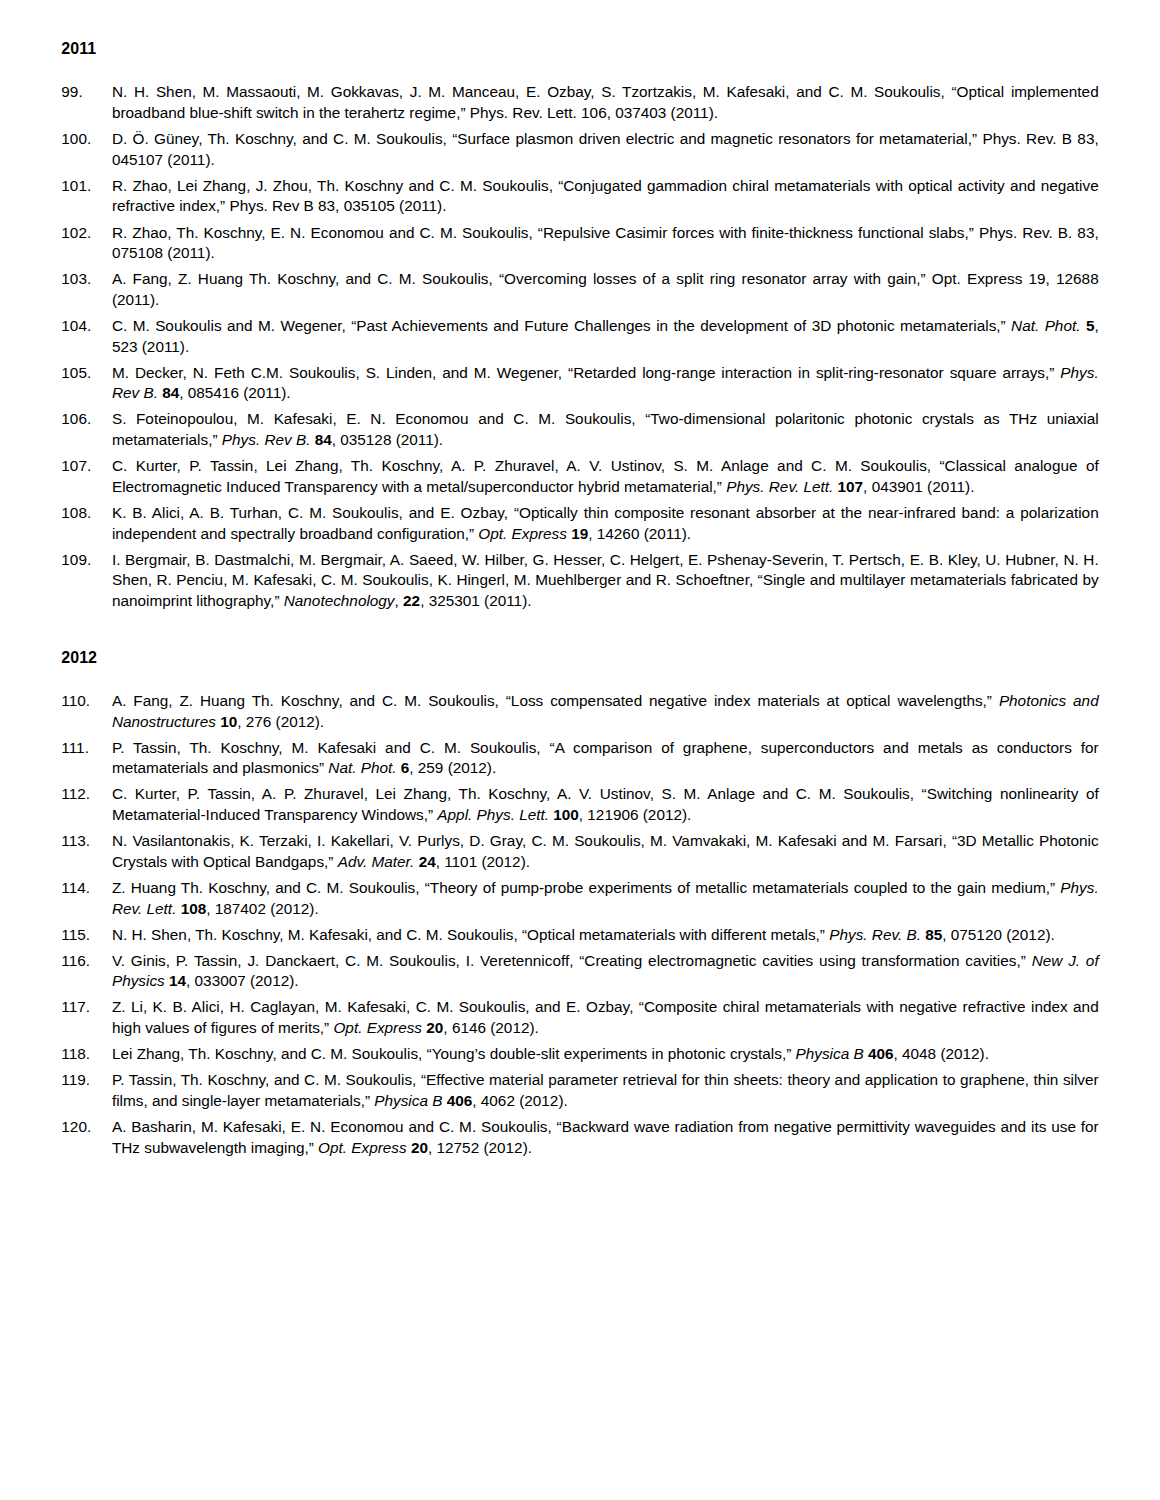2011
99. N. H. Shen, M. Massaouti, M. Gokkavas, J. M. Manceau, E. Ozbay, S. Tzortzakis, M. Kafesaki, and C. M. Soukoulis, “Optical implemented broadband blue-shift switch in the terahertz regime,” Phys. Rev. Lett. 106, 037403 (2011).
100. D. Ö. Güney, Th. Koschny, and C. M. Soukoulis, “Surface plasmon driven electric and magnetic resonators for metamaterial,” Phys. Rev. B 83, 045107 (2011).
101. R. Zhao, Lei Zhang, J. Zhou, Th. Koschny and C. M. Soukoulis, “Conjugated gammadion chiral metamaterials with optical activity and negative refractive index,” Phys. Rev B 83, 035105 (2011).
102. R. Zhao, Th. Koschny, E. N. Economou and C. M. Soukoulis, “Repulsive Casimir forces with finite-thickness functional slabs,” Phys. Rev. B. 83, 075108 (2011).
103. A. Fang, Z. Huang Th. Koschny, and C. M. Soukoulis, “Overcoming losses of a split ring resonator array with gain,” Opt. Express 19, 12688 (2011).
104. C. M. Soukoulis and M. Wegener, “Past Achievements and Future Challenges in the development of 3D photonic metamaterials,” Nat. Phot. 5, 523 (2011).
105. M. Decker, N. Feth C.M. Soukoulis, S. Linden, and M. Wegener, “Retarded long-range interaction in split-ring-resonator square arrays,” Phys. Rev B. 84, 085416 (2011).
106. S. Foteinopoulou, M. Kafesaki, E. N. Economou and C. M. Soukoulis, “Two-dimensional polaritonic photonic crystals as THz uniaxial metamaterials,” Phys. Rev B. 84, 035128 (2011).
107. C. Kurter, P. Tassin, Lei Zhang, Th. Koschny, A. P. Zhuravel, A. V. Ustinov, S. M. Anlage and C. M. Soukoulis, “Classical analogue of Electromagnetic Induced Transparency with a metal/superconductor hybrid metamaterial,” Phys. Rev. Lett. 107, 043901 (2011).
108. K. B. Alici, A. B. Turhan, C. M. Soukoulis, and E. Ozbay, “Optically thin composite resonant absorber at the near-infrared band: a polarization independent and spectrally broadband configuration,” Opt. Express 19, 14260 (2011).
109. I. Bergmair, B. Dastmalchi, M. Bergmair, A. Saeed, W. Hilber, G. Hesser, C. Helgert, E. Pshenay-Severin, T. Pertsch, E. B. Kley, U. Hubner, N. H. Shen, R. Penciu, M. Kafesaki, C. M. Soukoulis, K. Hingerl, M. Muehlberger and R. Schoeftner, “Single and multilayer metamaterials fabricated by nanoimprint lithography,” Nanotechnology, 22, 325301 (2011).
2012
110. A. Fang, Z. Huang Th. Koschny, and C. M. Soukoulis, “Loss compensated negative index materials at optical wavelengths,” Photonics and Nanostructures 10, 276 (2012).
111. P. Tassin, Th. Koschny, M. Kafesaki and C. M. Soukoulis, “A comparison of graphene, superconductors and metals as conductors for metamaterials and plasmonics” Nat. Phot. 6, 259 (2012).
112. C. Kurter, P. Tassin, A. P. Zhuravel, Lei Zhang, Th. Koschny, A. V. Ustinov, S. M. Anlage and C. M. Soukoulis, “Switching nonlinearity of Metamaterial-Induced Transparency Windows,” Appl. Phys. Lett. 100, 121906 (2012).
113. N. Vasilantonakis, K. Terzaki, I. Kakellari, V. Purlys, D. Gray, C. M. Soukoulis, M. Vamvakaki, M. Kafesaki and M. Farsari, “3D Metallic Photonic Crystals with Optical Bandgaps,” Adv. Mater. 24, 1101 (2012).
114. Z. Huang Th. Koschny, and C. M. Soukoulis, “Theory of pump-probe experiments of metallic metamaterials coupled to the gain medium,” Phys. Rev. Lett. 108, 187402 (2012).
115. N. H. Shen, Th. Koschny, M. Kafesaki, and C. M. Soukoulis, “Optical metamaterials with different metals,” Phys. Rev. B. 85, 075120 (2012).
116. V. Ginis, P. Tassin, J. Danckaert, C. M. Soukoulis, I. Veretennicoff, “Creating electromagnetic cavities using transformation cavities,” New J. of Physics 14, 033007 (2012).
117. Z. Li, K. B. Alici, H. Caglayan, M. Kafesaki, C. M. Soukoulis, and E. Ozbay, “Composite chiral metamaterials with negative refractive index and high values of figures of merits,” Opt. Express 20, 6146 (2012).
118. Lei Zhang, Th. Koschny, and C. M. Soukoulis, “Young’s double-slit experiments in photonic crystals,” Physica B 406, 4048 (2012).
119. P. Tassin, Th. Koschny, and C. M. Soukoulis, “Effective material parameter retrieval for thin sheets: theory and application to graphene, thin silver films, and single-layer metamaterials,” Physica B 406, 4062 (2012).
120. A. Basharin, M. Kafesaki, E. N. Economou and C. M. Soukoulis, “Backward wave radiation from negative permittivity waveguides and its use for THz subwavelength imaging,” Opt. Express 20, 12752 (2012).